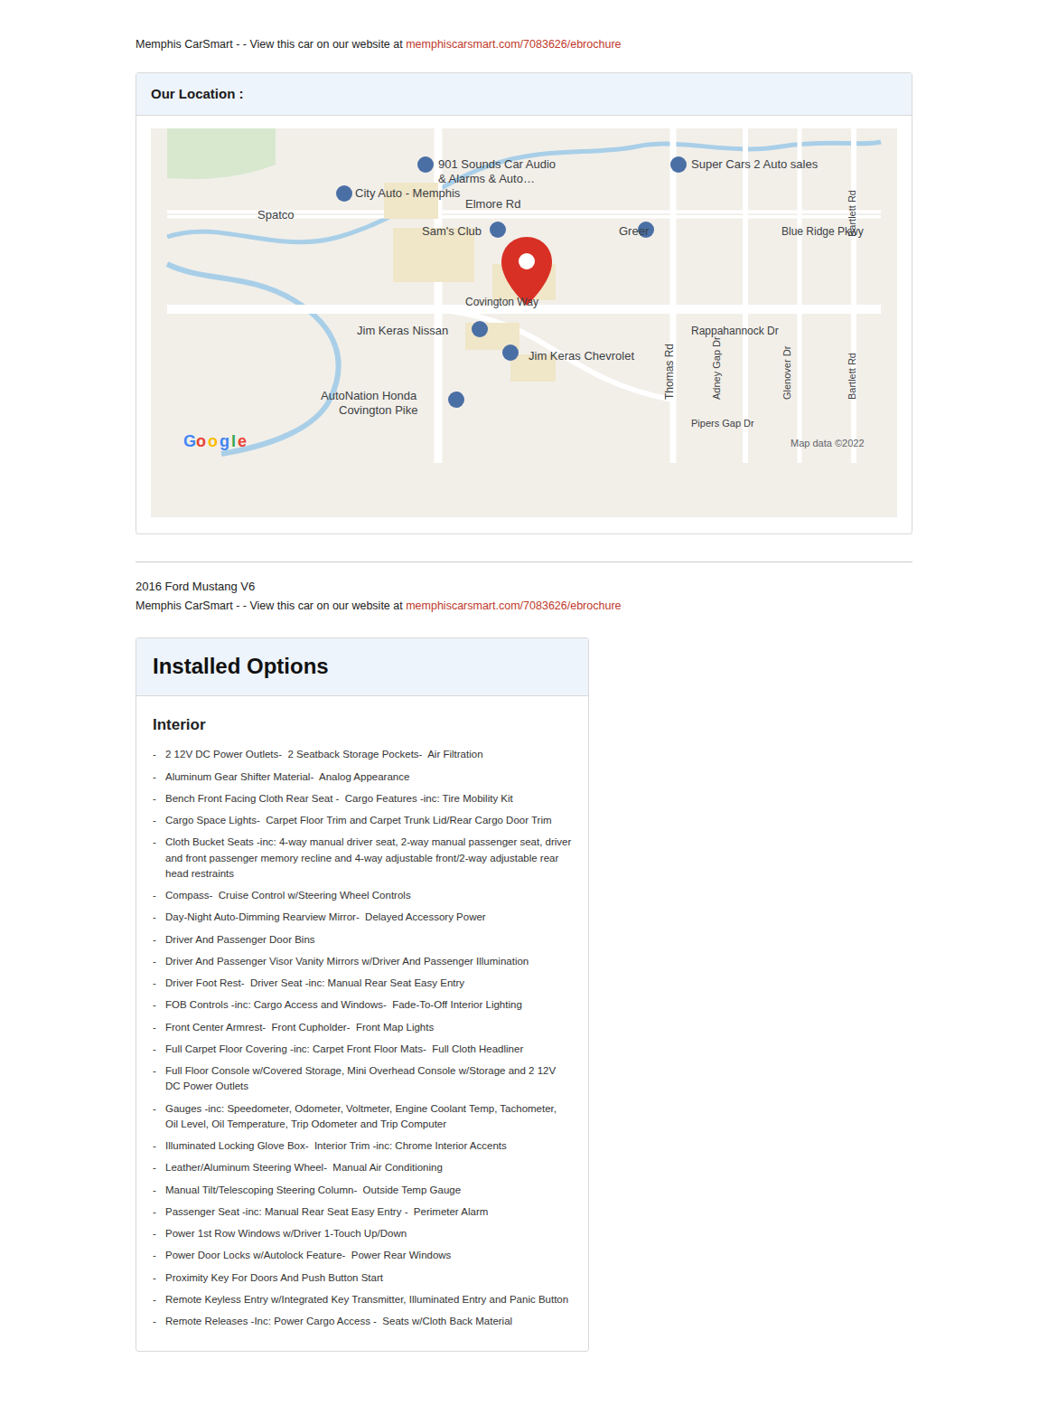Memphis CarSmart - - View this car on our website at memphiscarsmart.com/7083626/ebrochure
Our Location :
City Auto - Memphis 901 Sounds Car Audio & Alarms & Auto… Super Cars 2 Auto sales Spatco Elmore Rd Sam's Club Greer Blue Ridge Pkwy Covington Way Jim Keras Nissan Jim Keras Chevrolet Rappahannock Dr AutoNation Honda Covington Pike Thomas Rd Adney Gap Dr Glenover Dr Bartlett Rd Bartlett Rd Pipers Gap Dr G o o g l e Map data ©2022
2016 Ford Mustang V6
Memphis CarSmart - - View this car on our website at memphiscarsmart.com/7083626/ebrochure
Installed Options
Interior
2 12V DC Power Outlets- 2 Seatback Storage Pockets- Air Filtration
Aluminum Gear Shifter Material- Analog Appearance
Bench Front Facing Cloth Rear Seat - Cargo Features -inc: Tire Mobility Kit
Cargo Space Lights- Carpet Floor Trim and Carpet Trunk Lid/Rear Cargo Door Trim
Cloth Bucket Seats -inc: 4-way manual driver seat, 2-way manual passenger seat, driver and front passenger memory recline and 4-way adjustable front/2-way adjustable rear head restraints
Compass- Cruise Control w/Steering Wheel Controls
Day-Night Auto-Dimming Rearview Mirror- Delayed Accessory Power
Driver And Passenger Door Bins
Driver And Passenger Visor Vanity Mirrors w/Driver And Passenger Illumination
Driver Foot Rest- Driver Seat -inc: Manual Rear Seat Easy Entry
FOB Controls -inc: Cargo Access and Windows- Fade-To-Off Interior Lighting
Front Center Armrest- Front Cupholder- Front Map Lights
Full Carpet Floor Covering -inc: Carpet Front Floor Mats- Full Cloth Headliner
Full Floor Console w/Covered Storage, Mini Overhead Console w/Storage and 2 12V DC Power Outlets
Gauges -inc: Speedometer, Odometer, Voltmeter, Engine Coolant Temp, Tachometer, Oil Level, Oil Temperature, Trip Odometer and Trip Computer
Illuminated Locking Glove Box- Interior Trim -inc: Chrome Interior Accents
Leather/Aluminum Steering Wheel- Manual Air Conditioning
Manual Tilt/Telescoping Steering Column- Outside Temp Gauge
Passenger Seat -inc: Manual Rear Seat Easy Entry - Perimeter Alarm
Power 1st Row Windows w/Driver 1-Touch Up/Down
Power Door Locks w/Autolock Feature- Power Rear Windows
Proximity Key For Doors And Push Button Start
Remote Keyless Entry w/Integrated Key Transmitter, Illuminated Entry and Panic Button
Remote Releases -Inc: Power Cargo Access - Seats w/Cloth Back Material